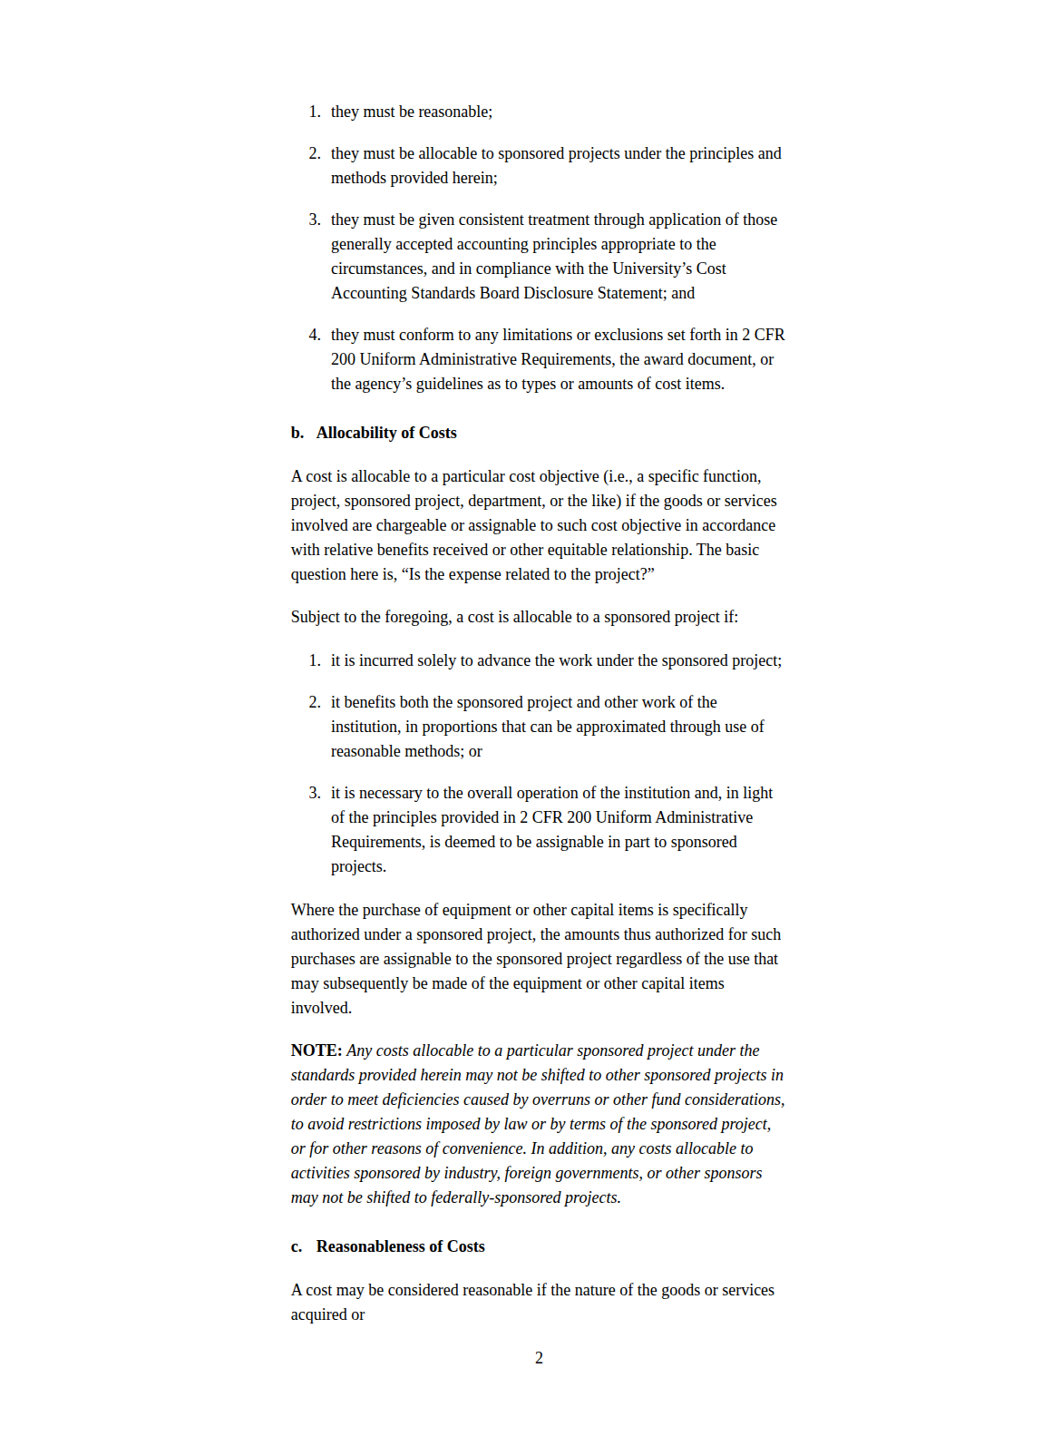they must be reasonable;
they must be allocable to sponsored projects under the principles and methods provided herein;
they must be given consistent treatment through application of those generally accepted accounting principles appropriate to the circumstances, and in compliance with the University’s Cost Accounting Standards Board Disclosure Statement; and
they must conform to any limitations or exclusions set forth in 2 CFR 200 Uniform Administrative Requirements, the award document, or the agency’s guidelines as to types or amounts of cost items.
b. Allocability of Costs
A cost is allocable to a particular cost objective (i.e., a specific function, project, sponsored project, department, or the like) if the goods or services involved are chargeable or assignable to such cost objective in accordance with relative benefits received or other equitable relationship. The basic question here is, “Is the expense related to the project?”
Subject to the foregoing, a cost is allocable to a sponsored project if:
it is incurred solely to advance the work under the sponsored project;
it benefits both the sponsored project and other work of the institution, in proportions that can be approximated through use of reasonable methods; or
it is necessary to the overall operation of the institution and, in light of the principles provided in 2 CFR 200 Uniform Administrative Requirements, is deemed to be assignable in part to sponsored projects.
Where the purchase of equipment or other capital items is specifically authorized under a sponsored project, the amounts thus authorized for such purchases are assignable to the sponsored project regardless of the use that may subsequently be made of the equipment or other capital items involved.
NOTE: Any costs allocable to a particular sponsored project under the standards provided herein may not be shifted to other sponsored projects in order to meet deficiencies caused by overruns or other fund considerations, to avoid restrictions imposed by law or by terms of the sponsored project, or for other reasons of convenience. In addition, any costs allocable to activities sponsored by industry, foreign governments, or other sponsors may not be shifted to federally-sponsored projects.
c. Reasonableness of Costs
A cost may be considered reasonable if the nature of the goods or services acquired or
2